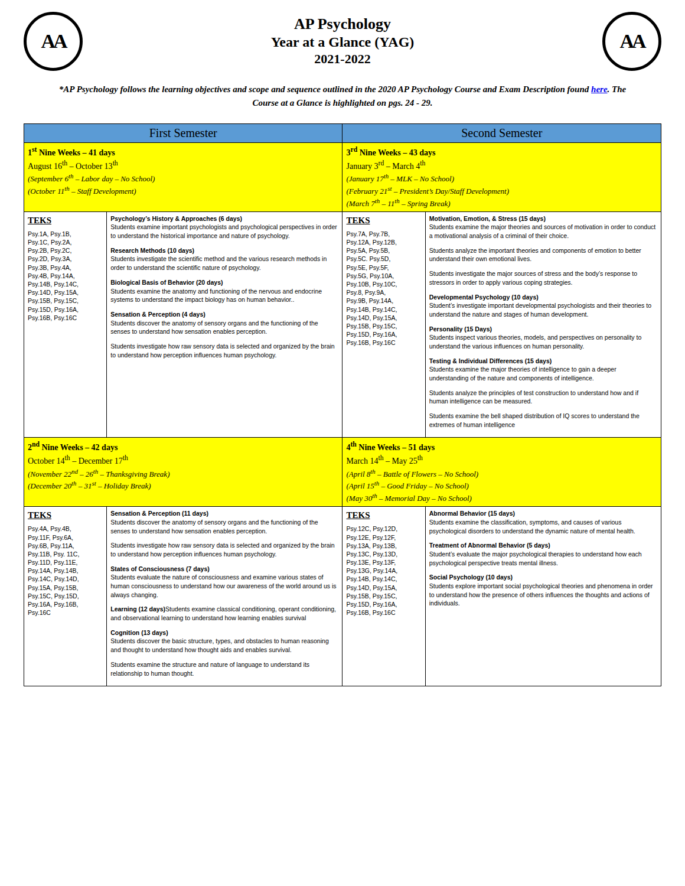AA
AP Psychology
Year at a Glance (YAG)
2021-2022
AA
*AP Psychology follows the learning objectives and scope and sequence outlined in the 2020 AP Psychology Course and Exam Description found here. The Course at a Glance is highlighted on pgs. 24 - 29.
| First Semester | Second Semester |
| --- | --- |
| 1 st Nine Weeks – 41 days August 16 th – October 13 th (September 6 th – Labor day – No School) (October 11 th – Staff Development) | 3 rd Nine Weeks – 43 days January 3 rd – March 4 th (January 17 th – MLK – No School) (February 21 st – President’s Day/Staff Development) (March 7 th – 11 th – Spring Break) |
| TEKS Psy.1A, Psy.1B, Psy.1C, Psy.2A, Psy.2B, Psy.2C, Psy.2D, Psy.3A, Psy.3B, Psy.4A, Psy.4B, Psy.14A, Psy.14B, Psy.14C, Psy.14D, Psy.15A, Psy.15B, Psy.15C, Psy.15D, Psy.16A, Psy.16B, Psy.16C | Psychology’s History & Approaches (6 days) Students examine important psychologists and psychological perspectives in order to understand the historical importance and nature of psychology. Research Methods (10 days) Students investigate the scientific method and the various research methods in order to understand the scientific nature of psychology. Biological Basis of Behavior (20 days) Students examine the anatomy and functioning of the nervous and endocrine systems to understand the impact biology has on human behavior.. Sensation & Perception (4 days) Students discover the anatomy of sensory organs and the functioning of the senses to understand how sensation enables perception. Students investigate how raw sensory data is selected and organized by the brain to understand how perception influences human psychology. | TEKS Psy.7A, Psy.7B, Psy.12A, Psy.12B, Psy.5A, Psy.5B, Psy.5C. Psy.5D, Psy.5E, Psy.5F, Psy.5G, Psy.10A, Psy.10B, Psy.10C, Psy.8, Psy.9A, Psy.9B, Psy.14A, Psy.14B, Psy.14C, Psy.14D, Psy.15A, Psy.15B, Psy.15C, Psy.15D, Psy.16A, Psy.16B, Psy.16C | Motivation, Emotion, & Stress (15 days) Students examine the major theories and sources of motivation in order to conduct a motivational analysis of a criminal of their choice. Students analyze the important theories and components of emotion to better understand their own emotional lives. Students investigate the major sources of stress and the body’s response to stressors in order to apply various coping strategies. Developmental Psychology (10 days) Student’s investigate important developmental psychologists and their theories to understand the nature and stages of human development. Personality (15 Days) Students inspect various theories, models, and perspectives on personality to understand the various influences on human personality. Testing & Individual Differences (15 days) Students examine the major theories of intelligence to gain a deeper understanding of the nature and components of intelligence. Students analyze the principles of test construction to understand how and if human intelligence can be measured. Students examine the bell shaped distribution of IQ scores to understand the extremes of human intelligence |
| 2 nd Nine Weeks – 42 days October 14 th – December 17 th (November 22 nd – 26 th – Thanksgiving Break) (December 20 th – 31 st – Holiday Break) | 4 th Nine Weeks – 51 days March 14 th – May 25 th (April 8 th – Battle of Flowers – No School) (April 15 th – Good Friday – No School) (May 30 th – Memorial Day – No School) |
| TEKS Psy.4A, Psy.4B, Psy.11F, Psy.6A, Psy.6B, Psy.11A, Psy.11B, Psy. 11C, Psy.11D, Psy.11E, Psy.14A, Psy.14B, Psy.14C, Psy.14D, Psy.15A, Psy.15B, Psy.15C, Psy.15D, Psy.16A, Psy.16B, Psy.16C | Sensation & Perception (11 days) Students discover the anatomy of sensory organs and the functioning of the senses to understand how sensation enables perception. Students investigate how raw sensory data is selected and organized by the brain to understand how perception influences human psychology. States of Consciousness (7 days) Students evaluate the nature of consciousness and examine various states of human consciousness to understand how our awareness of the world around us is always changing. Learning (12 days) Students examine classical conditioning, operant conditioning, and observational learning to understand how learning enables survival Cognition (13 days) Students discover the basic structure, types, and obstacles to human reasoning and thought to understand how thought aids and enables survival. Students examine the structure and nature of language to understand its relationship to human thought. | TEKS Psy.12C, Psy.12D, Psy.12E, Psy.12F, Psy.13A, Psy.13B, Psy.13C, Psy.13D, Psy.13E, Psy.13F, Psy.13G, Psy.14A, Psy.14B, Psy.14C, Psy.14D, Psy.15A, Psy.15B, Psy.15C, Psy.15D, Psy.16A, Psy.16B, Psy.16C | Abnormal Behavior (15 days) Students examine the classification, symptoms, and causes of various psychological disorders to understand the dynamic nature of mental health. Treatment of Abnormal Behavior (5 days) Student’s evaluate the major psychological therapies to understand how each psychological perspective treats mental illness. Social Psychology (10 days) Students explore important social psychological theories and phenomena in order to understand how the presence of others influences the thoughts and actions of individuals. |